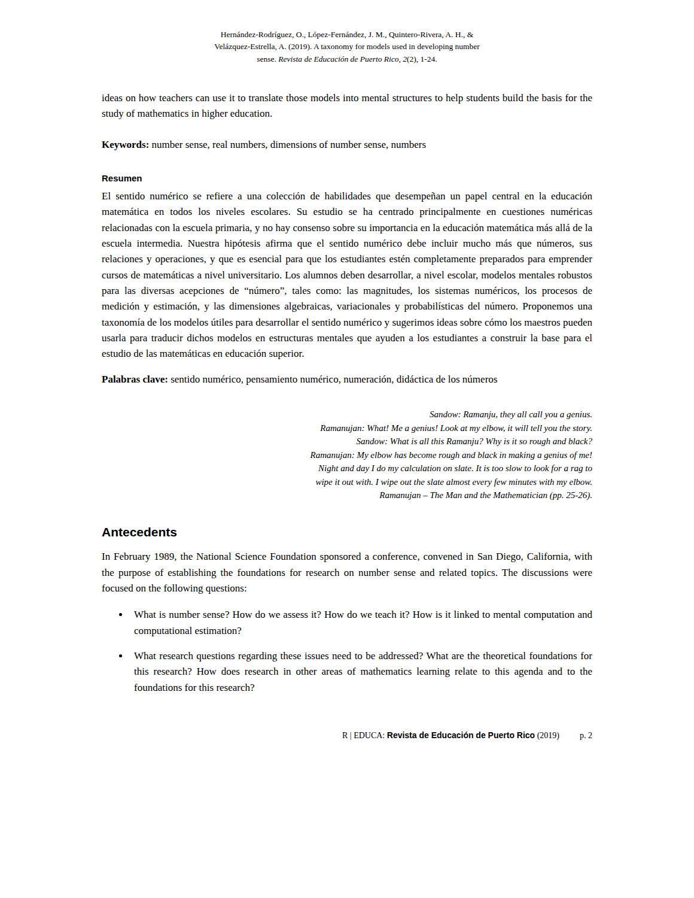Hernández-Rodríguez, O., López-Fernández, J. M., Quintero-Rivera, A. H., &
Velázquez-Estrella, A. (2019). A taxonomy for models used in developing number
sense. Revista de Educación de Puerto Rico, 2(2), 1-24.
ideas on how teachers can use it to translate those models into mental structures to help students build the basis for the study of mathematics in higher education.
Keywords: number sense, real numbers, dimensions of number sense, numbers
Resumen
El sentido numérico se refiere a una colección de habilidades que desempeñan un papel central en la educación matemática en todos los niveles escolares. Su estudio se ha centrado principalmente en cuestiones numéricas relacionadas con la escuela primaria, y no hay consenso sobre su importancia en la educación matemática más allá de la escuela intermedia. Nuestra hipótesis afirma que el sentido numérico debe incluir mucho más que números, sus relaciones y operaciones, y que es esencial para que los estudiantes estén completamente preparados para emprender cursos de matemáticas a nivel universitario. Los alumnos deben desarrollar, a nivel escolar, modelos mentales robustos para las diversas acepciones de “número”, tales como: las magnitudes, los sistemas numéricos, los procesos de medición y estimación, y las dimensiones algebraicas, variacionales y probabilísticas del número. Proponemos una taxonomía de los modelos útiles para desarrollar el sentido numérico y sugerimos ideas sobre cómo los maestros pueden usarla para traducir dichos modelos en estructuras mentales que ayuden a los estudiantes a construir la base para el estudio de las matemáticas en educación superior.
Palabras clave: sentido numérico, pensamiento numérico, numeración, didáctica de los números
Sandow: Ramanju, they all call you a genius.
Ramanujan: What! Me a genius! Look at my elbow, it will tell you the story.
Sandow: What is all this Ramanju? Why is it so rough and black?
Ramanujan: My elbow has become rough and black in making a genius of me!
Night and day I do my calculation on slate. It is too slow to look for a rag to
wipe it out with. I wipe out the slate almost every few minutes with my elbow.
Ramanujan – The Man and the Mathematician (pp. 25-26).
Antecedents
In February 1989, the National Science Foundation sponsored a conference, convened in San Diego, California, with the purpose of establishing the foundations for research on number sense and related topics. The discussions were focused on the following questions:
What is number sense? How do we assess it? How do we teach it? How is it linked to mental computation and computational estimation?
What research questions regarding these issues need to be addressed? What are the theoretical foundations for this research? How does research in other areas of mathematics learning relate to this agenda and to the foundations for this research?
R | EDUCA: Revista de Educación de Puerto Rico (2019)p. 2